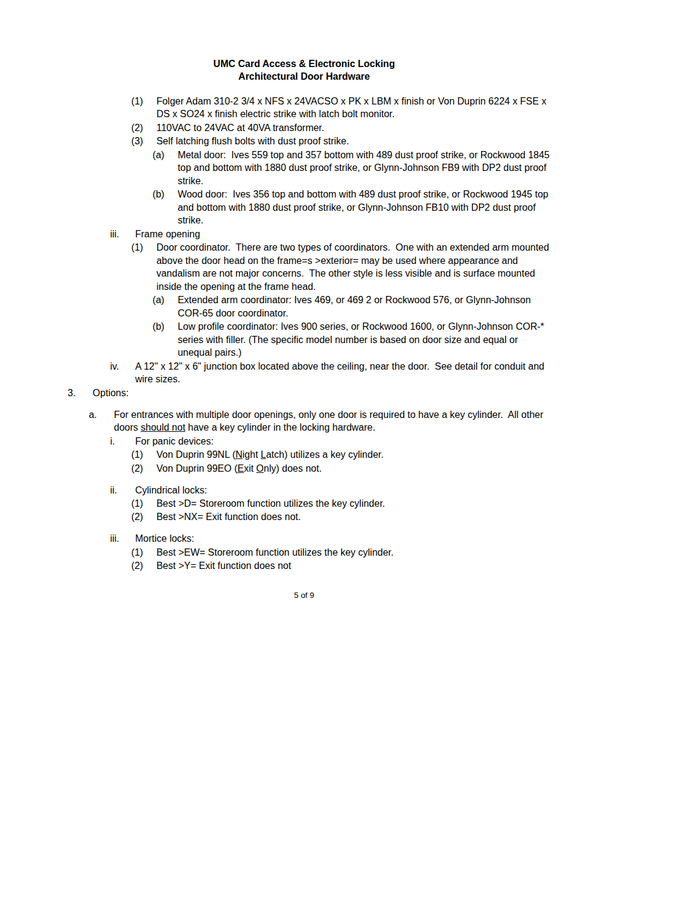UMC Card Access & Electronic Locking
Architectural Door Hardware
(1) Folger Adam 310-2 3/4 x NFS x 24VACSO x PK x LBM x finish or Von Duprin 6224 x FSE x DS x SO24 x finish electric strike with latch bolt monitor.
(2) 110VAC to 24VAC at 40VA transformer.
(3) Self latching flush bolts with dust proof strike.
(a) Metal door: Ives 559 top and 357 bottom with 489 dust proof strike, or Rockwood 1845 top and bottom with 1880 dust proof strike, or Glynn-Johnson FB9 with DP2 dust proof strike.
(b) Wood door: Ives 356 top and bottom with 489 dust proof strike, or Rockwood 1945 top and bottom with 1880 dust proof strike, or Glynn-Johnson FB10 with DP2 dust proof strike.
iii. Frame opening
(1) Door coordinator. There are two types of coordinators. One with an extended arm mounted above the door head on the frame=s >exterior= may be used where appearance and vandalism are not major concerns. The other style is less visible and is surface mounted inside the opening at the frame head.
(a) Extended arm coordinator: Ives 469, or 469 2 or Rockwood 576, or Glynn-Johnson COR-65 door coordinator.
(b) Low profile coordinator: Ives 900 series, or Rockwood 1600, or Glynn-Johnson COR-* series with filler. (The specific model number is based on door size and equal or unequal pairs.)
iv. A 12" x 12" x 6" junction box located above the ceiling, near the door. See detail for conduit and wire sizes.
3. Options:
a. For entrances with multiple door openings, only one door is required to have a key cylinder. All other doors should not have a key cylinder in the locking hardware.
i. For panic devices:
(1) Von Duprin 99NL (Night Latch) utilizes a key cylinder.
(2) Von Duprin 99EO (Exit Only) does not.
ii. Cylindrical locks:
(1) Best >D= Storeroom function utilizes the key cylinder.
(2) Best >NX= Exit function does not.
iii. Mortice locks:
(1) Best >EW= Storeroom function utilizes the key cylinder.
(2) Best >Y= Exit function does not
5 of 9